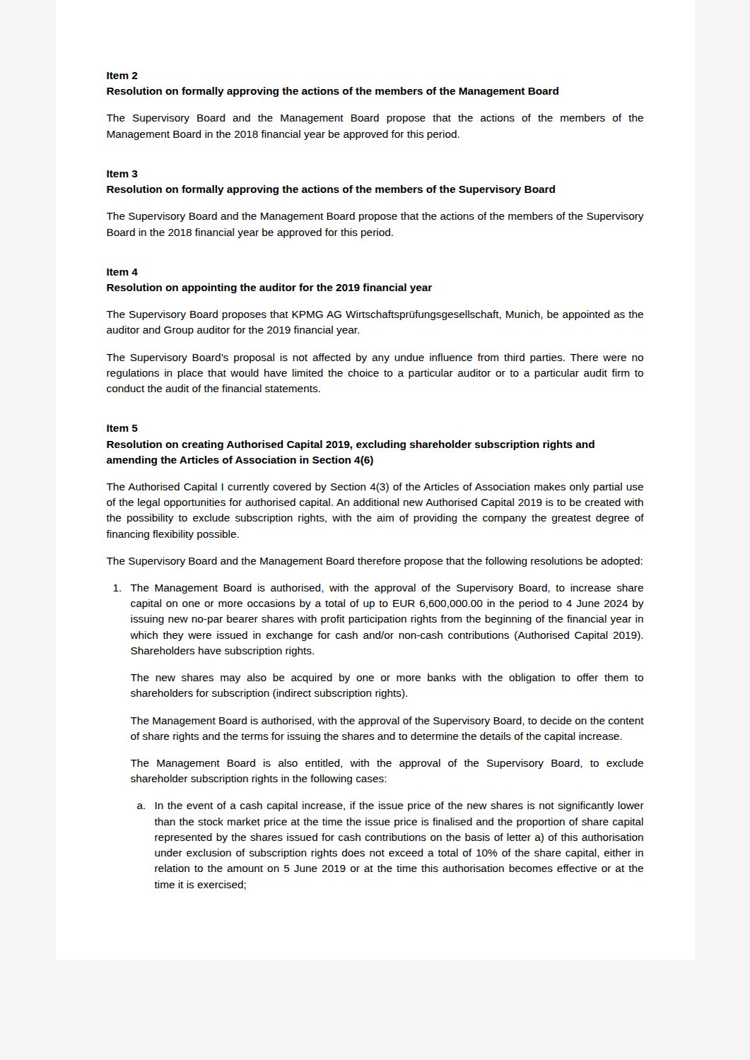Item 2
Resolution on formally approving the actions of the members of the Management Board
The Supervisory Board and the Management Board propose that the actions of the members of the Management Board in the 2018 financial year be approved for this period.
Item 3
Resolution on formally approving the actions of the members of the Supervisory Board
The Supervisory Board and the Management Board propose that the actions of the members of the Supervisory Board in the 2018 financial year be approved for this period.
Item 4
Resolution on appointing the auditor for the 2019 financial year
The Supervisory Board proposes that KPMG AG Wirtschaftsprüfungsgesellschaft, Munich, be appointed as the auditor and Group auditor for the 2019 financial year.
The Supervisory Board’s proposal is not affected by any undue influence from third parties. There were no regulations in place that would have limited the choice to a particular auditor or to a particular audit firm to conduct the audit of the financial statements.
Item 5
Resolution on creating Authorised Capital 2019, excluding shareholder subscription rights and amending the Articles of Association in Section 4(6)
The Authorised Capital I currently covered by Section 4(3) of the Articles of Association makes only partial use of the legal opportunities for authorised capital. An additional new Authorised Capital 2019 is to be created with the possibility to exclude subscription rights, with the aim of providing the company the greatest degree of financing flexibility possible.
The Supervisory Board and the Management Board therefore propose that the following resolutions be adopted:
The Management Board is authorised, with the approval of the Supervisory Board, to increase share capital on one or more occasions by a total of up to EUR 6,600,000.00 in the period to 4 June 2024 by issuing new no-par bearer shares with profit participation rights from the beginning of the financial year in which they were issued in exchange for cash and/or non-cash contributions (Authorised Capital 2019). Shareholders have subscription rights.
The new shares may also be acquired by one or more banks with the obligation to offer them to shareholders for subscription (indirect subscription rights).
The Management Board is authorised, with the approval of the Supervisory Board, to decide on the content of share rights and the terms for issuing the shares and to determine the details of the capital increase.
The Management Board is also entitled, with the approval of the Supervisory Board, to exclude shareholder subscription rights in the following cases:
In the event of a cash capital increase, if the issue price of the new shares is not significantly lower than the stock market price at the time the issue price is finalised and the proportion of share capital represented by the shares issued for cash contributions on the basis of letter a) of this authorisation under exclusion of subscription rights does not exceed a total of 10% of the share capital, either in relation to the amount on 5 June 2019 or at the time this authorisation becomes effective or at the time it is exercised;